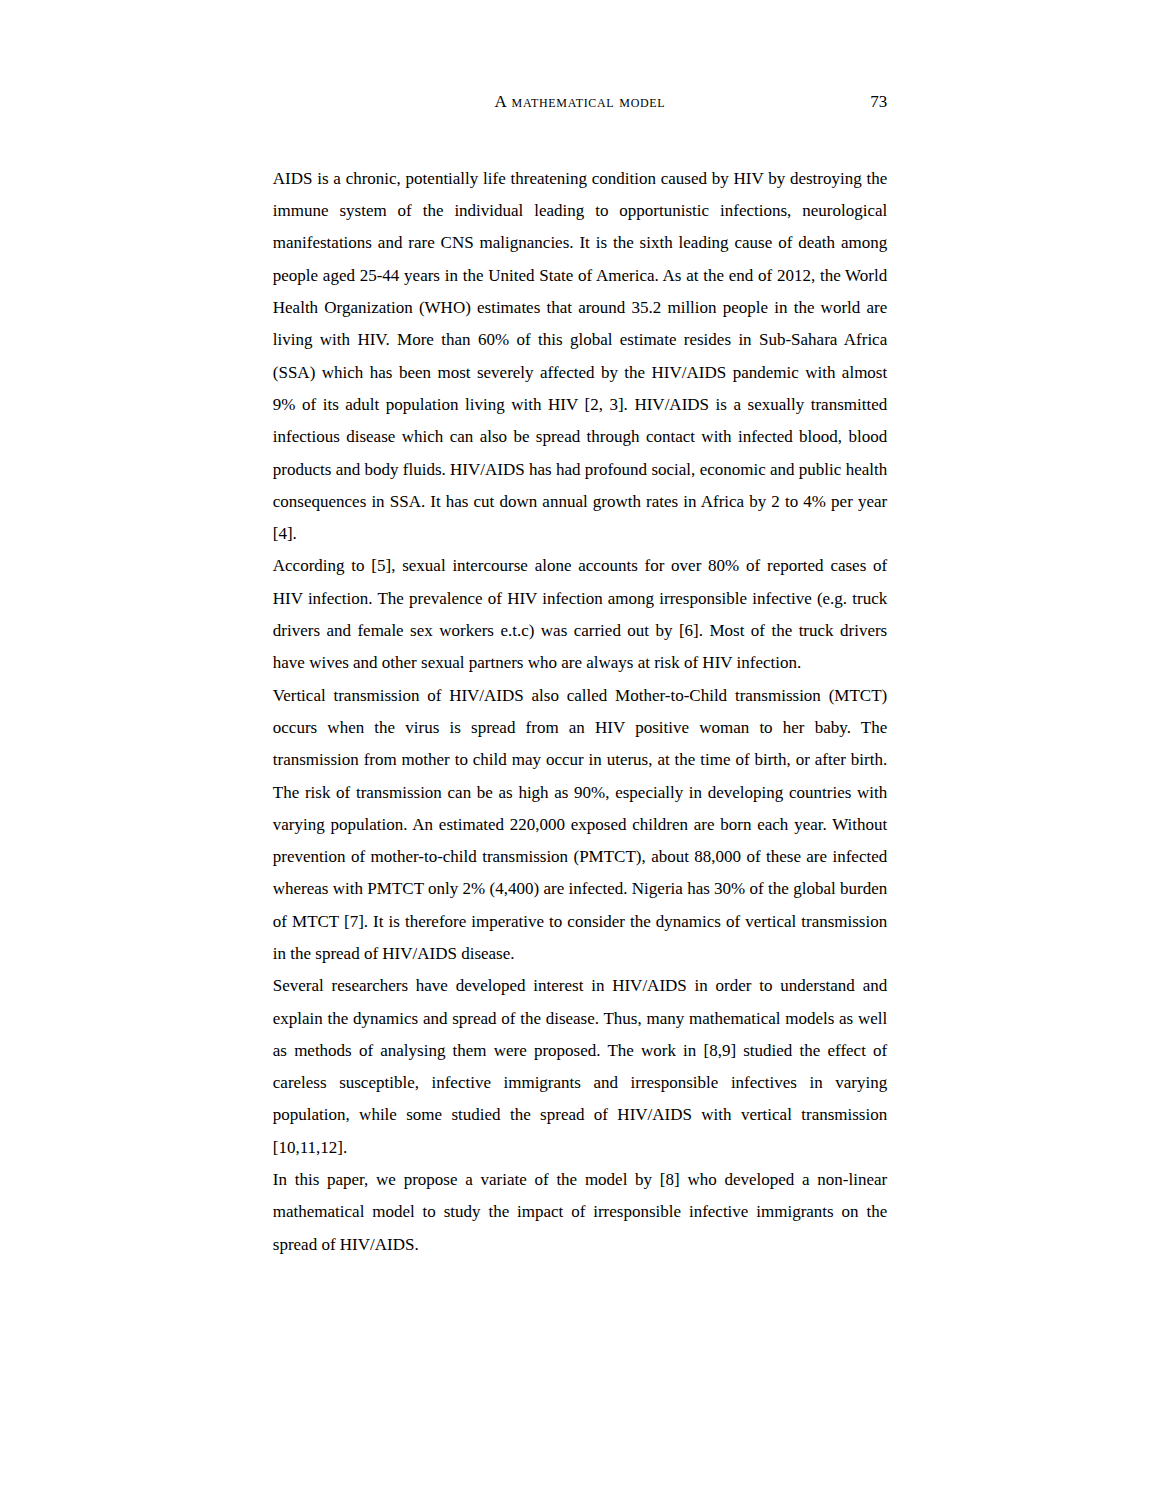A mathematical model 73
AIDS is a chronic, potentially life threatening condition caused by HIV by destroying the immune system of the individual leading to opportunistic infections, neurological manifestations and rare CNS malignancies. It is the sixth leading cause of death among people aged 25-44 years in the United State of America. As at the end of 2012, the World Health Organization (WHO) estimates that around 35.2 million people in the world are living with HIV. More than 60% of this global estimate resides in Sub-Sahara Africa (SSA) which has been most severely affected by the HIV/AIDS pandemic with almost 9% of its adult population living with HIV [2, 3]. HIV/AIDS is a sexually transmitted infectious disease which can also be spread through contact with infected blood, blood products and body fluids. HIV/AIDS has had profound social, economic and public health consequences in SSA. It has cut down annual growth rates in Africa by 2 to 4% per year [4].
According to [5], sexual intercourse alone accounts for over 80% of reported cases of HIV infection. The prevalence of HIV infection among irresponsible infective (e.g. truck drivers and female sex workers e.t.c) was carried out by [6]. Most of the truck drivers have wives and other sexual partners who are always at risk of HIV infection.
Vertical transmission of HIV/AIDS also called Mother-to-Child transmission (MTCT) occurs when the virus is spread from an HIV positive woman to her baby. The transmission from mother to child may occur in uterus, at the time of birth, or after birth. The risk of transmission can be as high as 90%, especially in developing countries with varying population. An estimated 220,000 exposed children are born each year. Without prevention of mother-to-child transmission (PMTCT), about 88,000 of these are infected whereas with PMTCT only 2% (4,400) are infected. Nigeria has 30% of the global burden of MTCT [7]. It is therefore imperative to consider the dynamics of vertical transmission in the spread of HIV/AIDS disease.
Several researchers have developed interest in HIV/AIDS in order to understand and explain the dynamics and spread of the disease. Thus, many mathematical models as well as methods of analysing them were proposed. The work in [8,9] studied the effect of careless susceptible, infective immigrants and irresponsible infectives in varying population, while some studied the spread of HIV/AIDS with vertical transmission [10,11,12].
In this paper, we propose a variate of the model by [8] who developed a non-linear mathematical model to study the impact of irresponsible infective immigrants on the spread of HIV/AIDS.